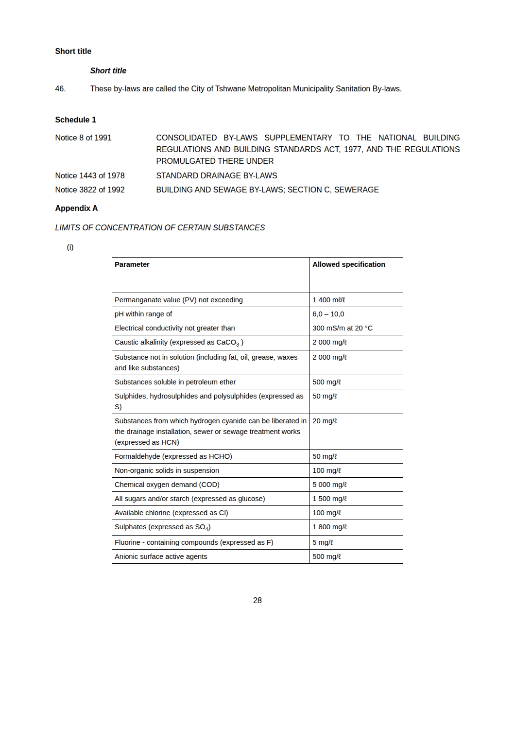Short title
Short title
46. These by-laws are called the City of Tshwane Metropolitan Municipality Sanitation By-laws.
Schedule 1
| Notice 8 of 1991 | CONSOLIDATED BY-LAWS SUPPLEMENTARY TO THE NATIONAL BUILDING REGULATIONS AND BUILDING STANDARDS ACT, 1977, AND THE REGULATIONS PROMULGATED THERE UNDER |
| Notice 1443 of 1978 | STANDARD DRAINAGE BY-LAWS |
| Notice 3822 of 1992 | BUILDING AND SEWAGE BY-LAWS; SECTION C, SEWERAGE |
Appendix A
LIMITS OF CONCENTRATION OF CERTAIN SUBSTANCES
(i)
| Parameter | Allowed specification |
| --- | --- |
| Permanganate value (PV) not exceeding | 1 400 mℓ/ℓ |
| pH within range of | 6,0 – 10,0 |
| Electrical conductivity not greater than | 300 mS/m at 20 °C |
| Caustic alkalinity (expressed as CaCO 3 ) | 2 000 mg/ℓ |
| Substance not in solution (including fat, oil, grease, waxes and like substances) | 2 000 mg/ℓ |
| Substances soluble in petroleum ether | 500 mg/ℓ |
| Sulphides, hydrosulphides and polysulphides (expressed as S) | 50 mg/ℓ |
| Substances from which hydrogen cyanide can be liberated in the drainage installation, sewer or sewage treatment works (expressed as HCN) | 20 mg/ℓ |
| Formaldehyde (expressed as HCHO) | 50 mg/ℓ |
| Non-organic solids in suspension | 100 mg/ℓ |
| Chemical oxygen demand (COD) | 5 000 mg/ℓ |
| All sugars and/or starch (expressed as glucose) | 1 500 mg/ℓ |
| Available chlorine (expressed as Cl) | 100 mg/ℓ |
| Sulphates (expressed as SO 4 ) | 1 800 mg/ℓ |
| Fluorine - containing compounds (expressed as F) | 5 mg/ℓ |
| Anionic surface active agents | 500 mg/ℓ |
28